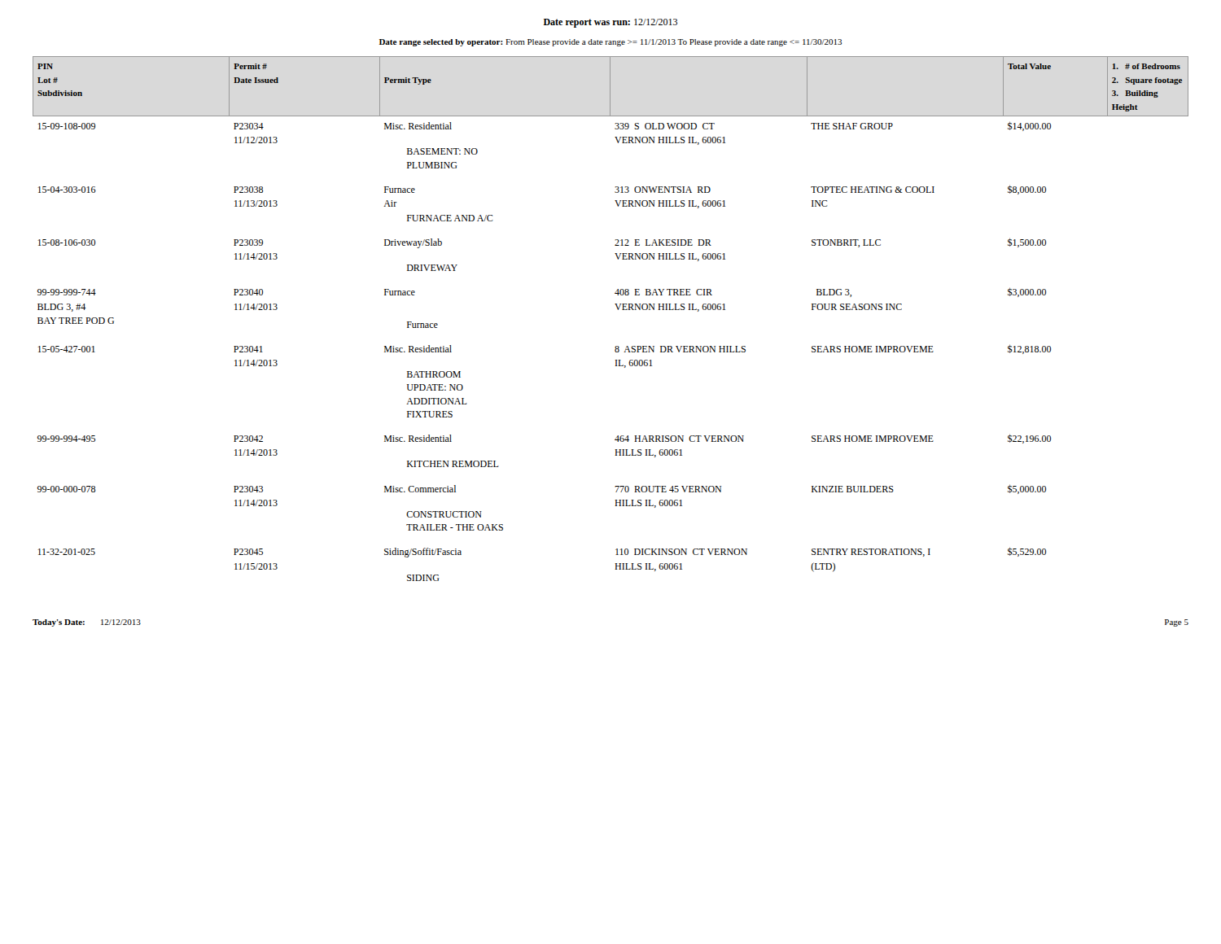Date report was run: 12/12/2013
Date range selected by operator: From Please provide a date range >= 11/1/2013 To Please provide a date range <= 11/30/2013
| PIN Lot # Subdivision | Permit # Date Issued | Permit Type | | | Total Value | 1. # of Bedrooms 2. Square footage 3. Building Height |
| --- | --- | --- | --- | --- | --- | --- |
| 15-09-108-009 | P23034 11/12/2013 | Misc. Residential BASEMENT: NO PLUMBING | 339 S OLD WOOD CT VERNON HILLS IL, 60061 | THE SHAF GROUP | $14,000.00 | |
| 15-04-303-016 | P23038 11/13/2013 | Furnace Air FURNACE AND A/C | 313 ONWENTSIA RD VERNON HILLS IL, 60061 | TOPTEC HEATING & COOLI INC | $8,000.00 | |
| 15-08-106-030 | P23039 11/14/2013 | Driveway/Slab DRIVEWAY | 212 E LAKESIDE DR VERNON HILLS IL, 60061 | STONBRIT, LLC | $1,500.00 | |
| 99-99-999-744 BLDG 3, #4 BAY TREE POD G | P23040 11/14/2013 | Furnace Furnace | 408 E BAY TREE CIR VERNON HILLS IL, 60061 | BLDG 3, FOUR SEASONS INC | $3,000.00 | |
| 15-05-427-001 | P23041 11/14/2013 | Misc. Residential BATHROOM UPDATE: NO ADDITIONAL FIXTURES | 8 ASPEN DR VERNON HILLS IL, 60061 | SEARS HOME IMPROVEME | $12,818.00 | |
| 99-99-994-495 | P23042 11/14/2013 | Misc. Residential KITCHEN REMODEL | 464 HARRISON CT VERNON HILLS IL, 60061 | SEARS HOME IMPROVEME | $22,196.00 | |
| 99-00-000-078 | P23043 11/14/2013 | Misc. Commercial CONSTRUCTION TRAILER - THE OAKS | 770 ROUTE 45 VERNON HILLS IL, 60061 | KINZIE BUILDERS | $5,000.00 | |
| 11-32-201-025 | P23045 11/15/2013 | Siding/Soffit/Fascia SIDING | 110 DICKINSON CT VERNON HILLS IL, 60061 | SENTRY RESTORATIONS, I (LTD) | $5,529.00 | |
Today's Date: 12/12/2013 Page 5